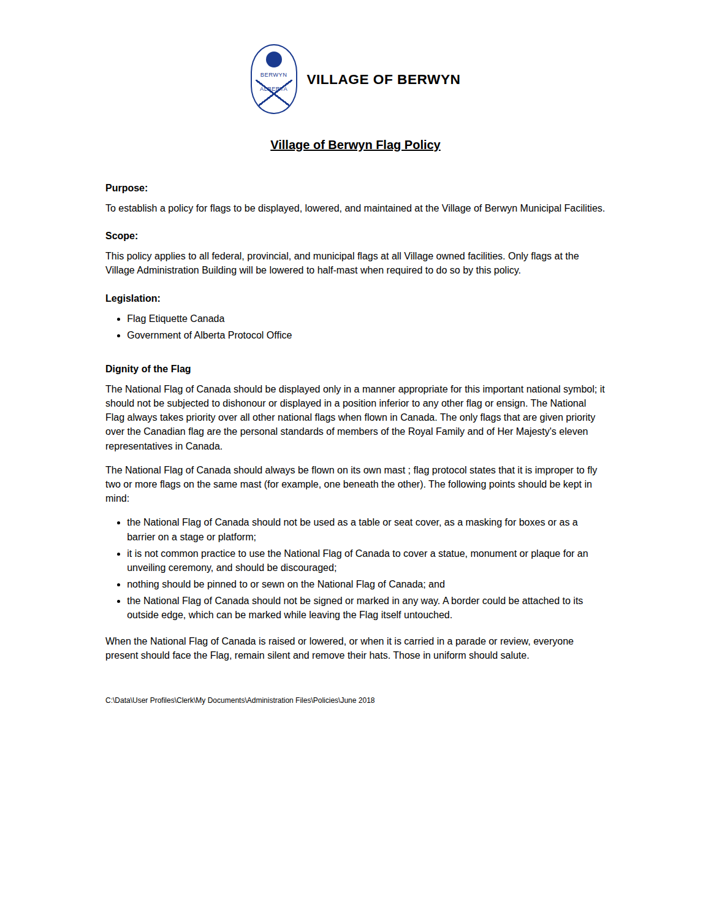BERWYN
ALBERTA
VILLAGE OF BERWYN
Village of Berwyn Flag Policy
Purpose:
To establish a policy for flags to be displayed, lowered, and maintained at the Village of Berwyn Municipal Facilities.
Scope:
This policy applies to all federal, provincial, and municipal flags at all Village owned facilities. Only flags at the Village Administration Building will be lowered to half-mast when required to do so by this policy.
Legislation:
Flag Etiquette Canada
Government of Alberta Protocol Office
Dignity of the Flag
The National Flag of Canada should be displayed only in a manner appropriate for this important national symbol; it should not be subjected to dishonour or displayed in a position inferior to any other flag or ensign. The National Flag always takes priority over all other national flags when flown in Canada. The only flags that are given priority over the Canadian flag are the personal standards of members of the Royal Family and of Her Majesty's eleven representatives in Canada.
The National Flag of Canada should always be flown on its own mast ; flag protocol states that it is improper to fly two or more flags on the same mast (for example, one beneath the other). The following points should be kept in mind:
the National Flag of Canada should not be used as a table or seat cover, as a masking for boxes or as a barrier on a stage or platform;
it is not common practice to use the National Flag of Canada to cover a statue, monument or plaque for an unveiling ceremony, and should be discouraged;
nothing should be pinned to or sewn on the National Flag of Canada; and
the National Flag of Canada should not be signed or marked in any way. A border could be attached to its outside edge, which can be marked while leaving the Flag itself untouched.
When the National Flag of Canada is raised or lowered, or when it is carried in a parade or review, everyone present should face the Flag, remain silent and remove their hats. Those in uniform should salute.
C:\Data\User Profiles\Clerk\My Documents\Administration Files\Policies\June 2018